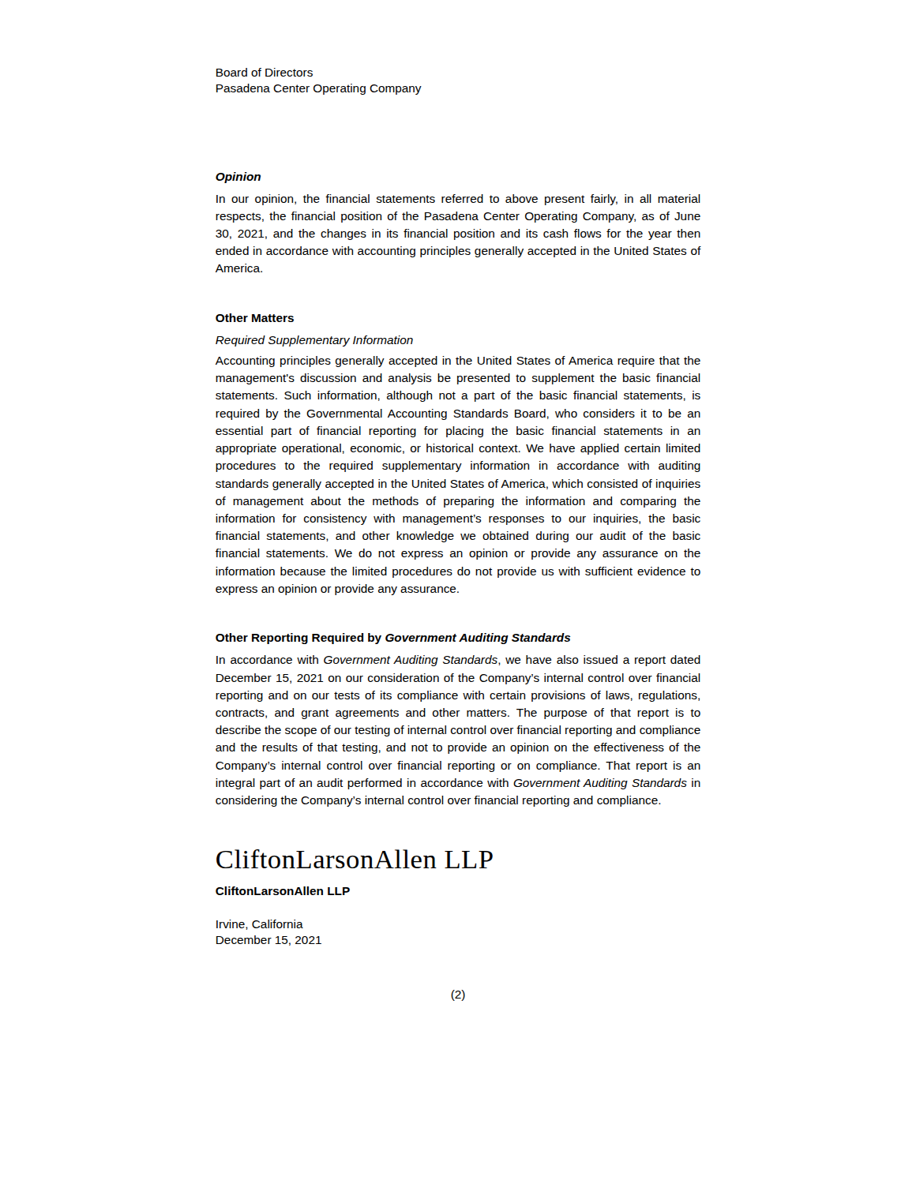Board of Directors
Pasadena Center Operating Company
Opinion
In our opinion, the financial statements referred to above present fairly, in all material respects, the financial position of the Pasadena Center Operating Company, as of June 30, 2021, and the changes in its financial position and its cash flows for the year then ended in accordance with accounting principles generally accepted in the United States of America.
Other Matters
Required Supplementary Information
Accounting principles generally accepted in the United States of America require that the management's discussion and analysis be presented to supplement the basic financial statements. Such information, although not a part of the basic financial statements, is required by the Governmental Accounting Standards Board, who considers it to be an essential part of financial reporting for placing the basic financial statements in an appropriate operational, economic, or historical context. We have applied certain limited procedures to the required supplementary information in accordance with auditing standards generally accepted in the United States of America, which consisted of inquiries of management about the methods of preparing the information and comparing the information for consistency with management’s responses to our inquiries, the basic financial statements, and other knowledge we obtained during our audit of the basic financial statements. We do not express an opinion or provide any assurance on the information because the limited procedures do not provide us with sufficient evidence to express an opinion or provide any assurance.
Other Reporting Required by Government Auditing Standards
In accordance with Government Auditing Standards, we have also issued a report dated December 15, 2021 on our consideration of the Company’s internal control over financial reporting and on our tests of its compliance with certain provisions of laws, regulations, contracts, and grant agreements and other matters. The purpose of that report is to describe the scope of our testing of internal control over financial reporting and compliance and the results of that testing, and not to provide an opinion on the effectiveness of the Company’s internal control over financial reporting or on compliance. That report is an integral part of an audit performed in accordance with Government Auditing Standards in considering the Company’s internal control over financial reporting and compliance.
CliftonLarsonAllen LLP
CliftonLarsonAllen LLP
Irvine, California
December 15, 2021
(2)